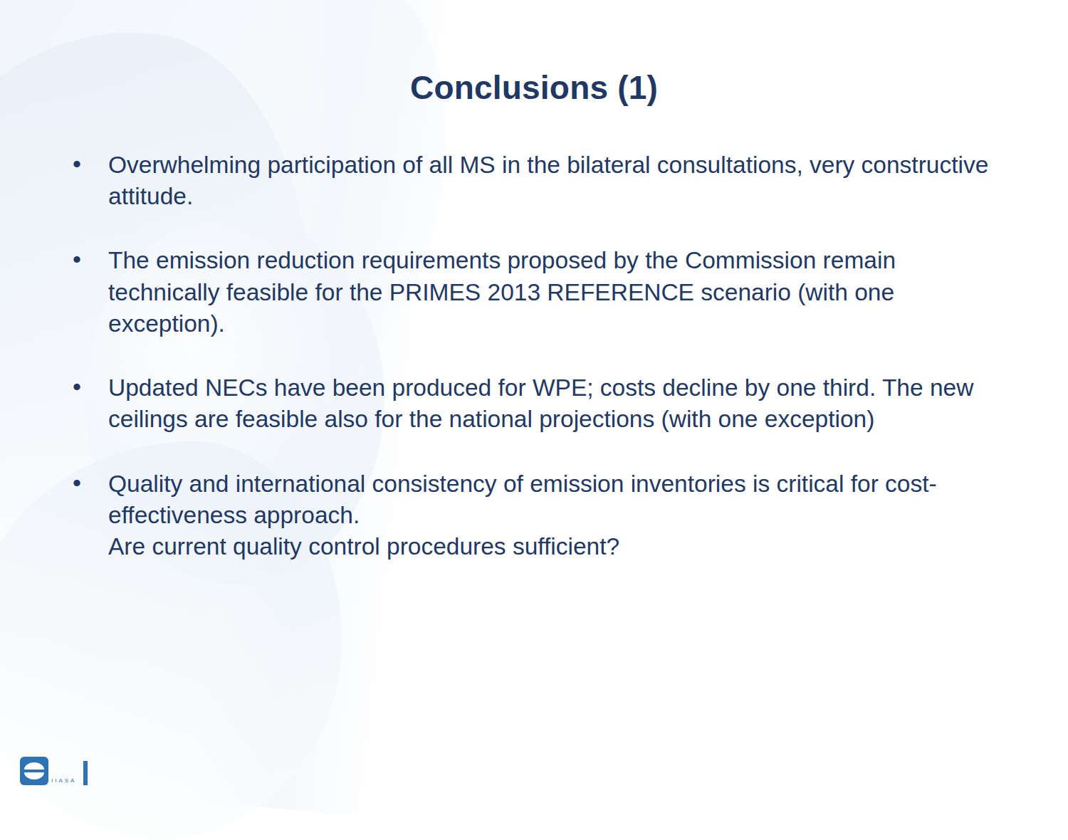Conclusions (1)
Overwhelming participation of all MS in the bilateral consultations, very constructive attitude.
The emission reduction requirements proposed by the Commission remain technically feasible for the PRIMES 2013 REFERENCE scenario (with one exception).
Updated NECs have been produced for WPE; costs decline by one third. The new ceilings are feasible also for the national projections (with one exception)
Quality and international consistency of emission inventories is critical for cost-effectiveness approach.
Are current quality control procedures sufficient?
IIASA